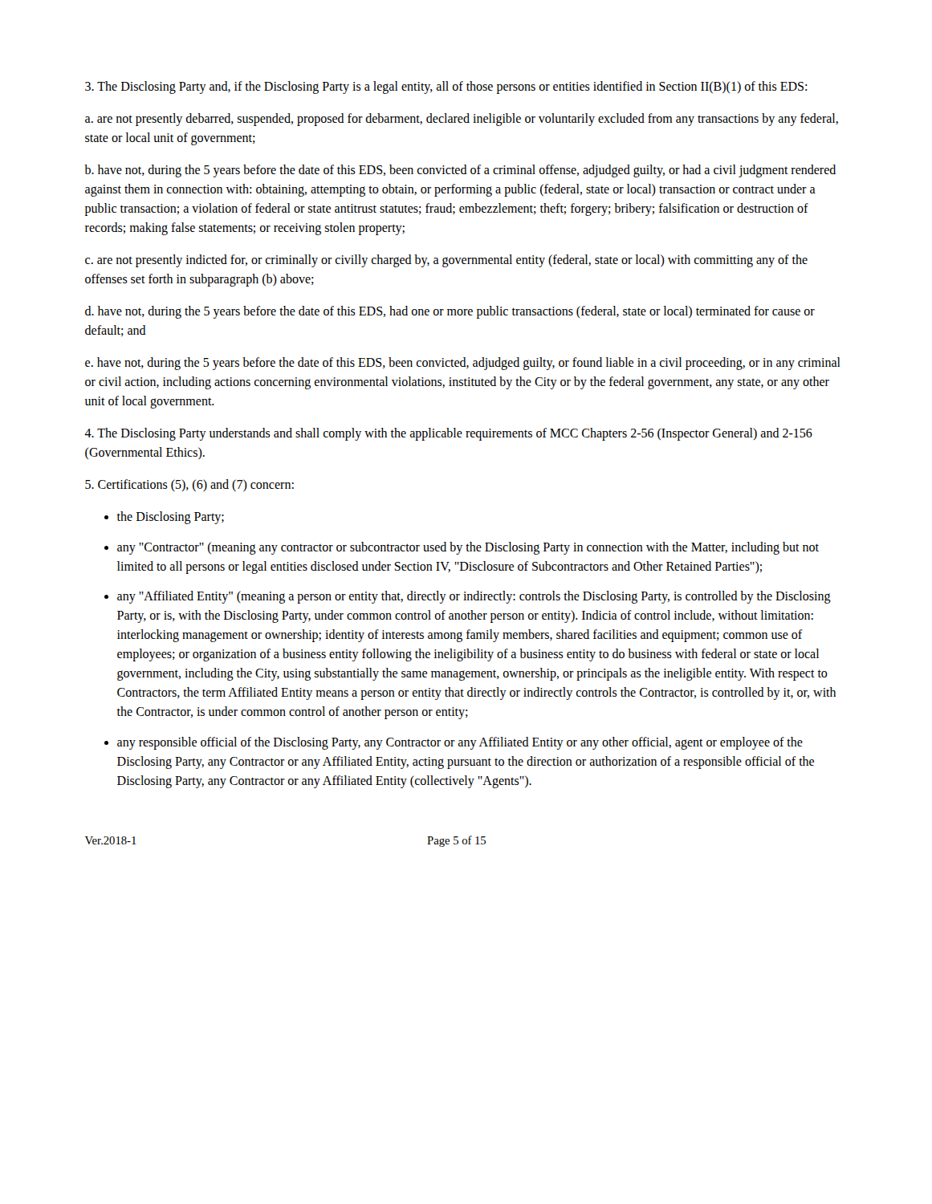3. The Disclosing Party and, if the Disclosing Party is a legal entity, all of those persons or entities identified in Section II(B)(1) of this EDS:
a. are not presently debarred, suspended, proposed for debarment, declared ineligible or voluntarily excluded from any transactions by any federal, state or local unit of government;
b. have not, during the 5 years before the date of this EDS, been convicted of a criminal offense, adjudged guilty, or had a civil judgment rendered against them in connection with: obtaining, attempting to obtain, or performing a public (federal, state or local) transaction or contract under a public transaction; a violation of federal or state antitrust statutes; fraud; embezzlement; theft; forgery; bribery; falsification or destruction of records; making false statements; or receiving stolen property;
c. are not presently indicted for, or criminally or civilly charged by, a governmental entity (federal, state or local) with committing any of the offenses set forth in subparagraph (b) above;
d. have not, during the 5 years before the date of this EDS, had one or more public transactions (federal, state or local) terminated for cause or default; and
e. have not, during the 5 years before the date of this EDS, been convicted, adjudged guilty, or found liable in a civil proceeding, or in any criminal or civil action, including actions concerning environmental violations, instituted by the City or by the federal government, any state, or any other unit of local government.
4. The Disclosing Party understands and shall comply with the applicable requirements of MCC Chapters 2-56 (Inspector General) and 2-156 (Governmental Ethics).
5. Certifications (5), (6) and (7) concern:
the Disclosing Party;
any "Contractor" (meaning any contractor or subcontractor used by the Disclosing Party in connection with the Matter, including but not limited to all persons or legal entities disclosed under Section IV, "Disclosure of Subcontractors and Other Retained Parties");
any "Affiliated Entity" (meaning a person or entity that, directly or indirectly: controls the Disclosing Party, is controlled by the Disclosing Party, or is, with the Disclosing Party, under common control of another person or entity). Indicia of control include, without limitation: interlocking management or ownership; identity of interests among family members, shared facilities and equipment; common use of employees; or organization of a business entity following the ineligibility of a business entity to do business with federal or state or local government, including the City, using substantially the same management, ownership, or principals as the ineligible entity. With respect to Contractors, the term Affiliated Entity means a person or entity that directly or indirectly controls the Contractor, is controlled by it, or, with the Contractor, is under common control of another person or entity;
any responsible official of the Disclosing Party, any Contractor or any Affiliated Entity or any other official, agent or employee of the Disclosing Party, any Contractor or any Affiliated Entity, acting pursuant to the direction or authorization of a responsible official of the Disclosing Party, any Contractor or any Affiliated Entity (collectively "Agents").
Ver.2018-1 Page 5 of 15